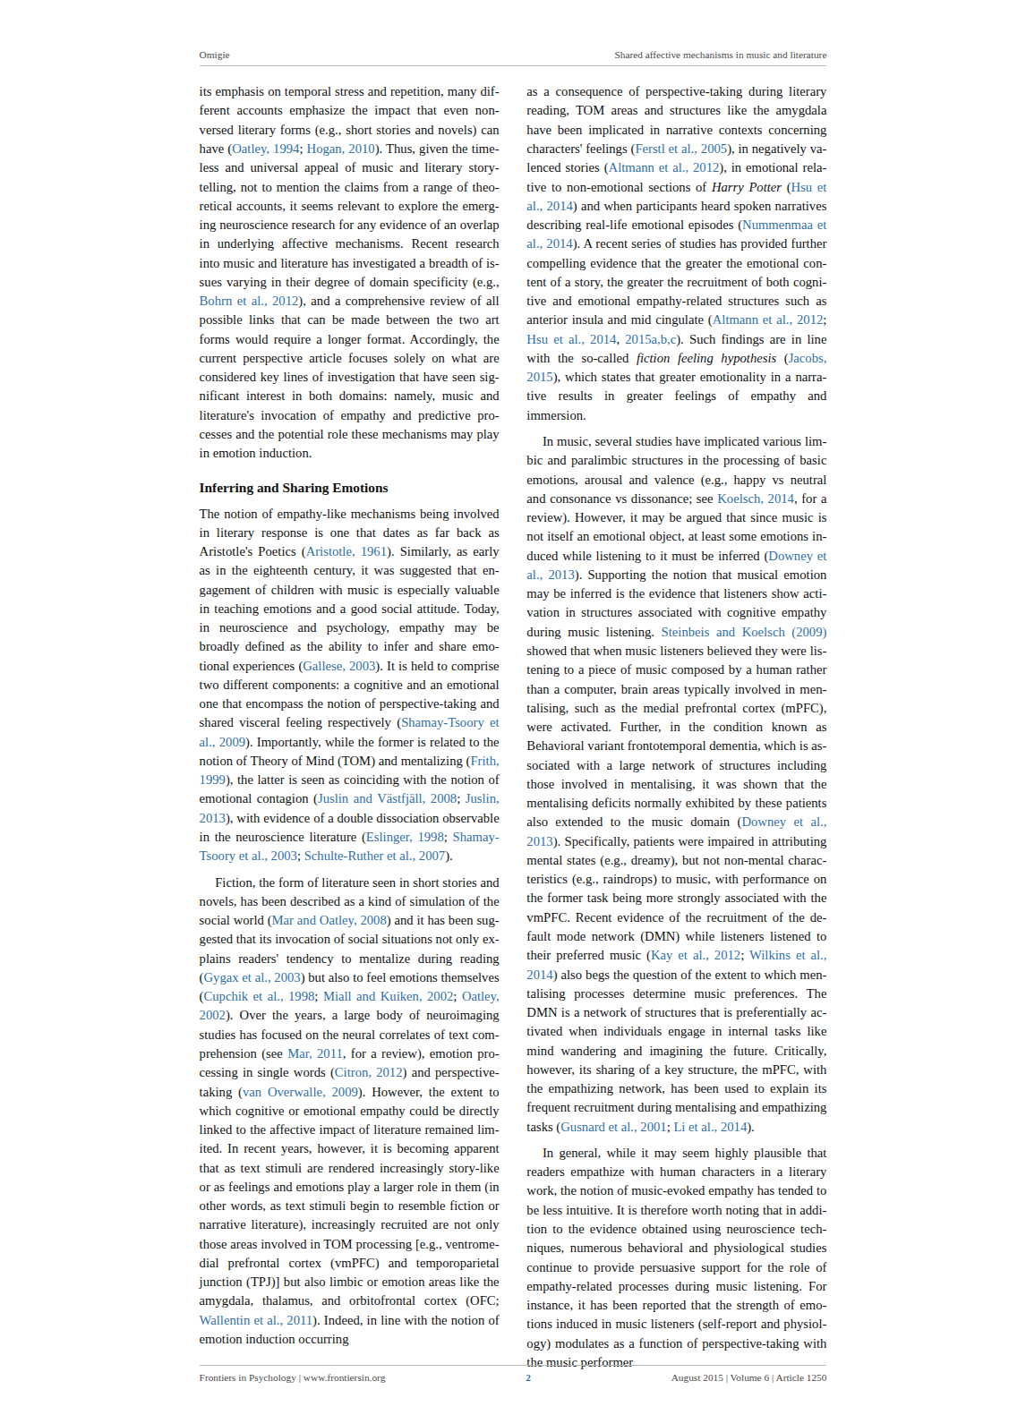Omigie Shared affective mechanisms in music and literature
its emphasis on temporal stress and repetition, many different accounts emphasize the impact that even non-versed literary forms (e.g., short stories and novels) can have (Oatley, 1994; Hogan, 2010). Thus, given the timeless and universal appeal of music and literary storytelling, not to mention the claims from a range of theoretical accounts, it seems relevant to explore the emerging neuroscience research for any evidence of an overlap in underlying affective mechanisms. Recent research into music and literature has investigated a breadth of issues varying in their degree of domain specificity (e.g., Bohrn et al., 2012), and a comprehensive review of all possible links that can be made between the two art forms would require a longer format. Accordingly, the current perspective article focuses solely on what are considered key lines of investigation that have seen significant interest in both domains: namely, music and literature's invocation of empathy and predictive processes and the potential role these mechanisms may play in emotion induction.
Inferring and Sharing Emotions
The notion of empathy-like mechanisms being involved in literary response is one that dates as far back as Aristotle's Poetics (Aristotle, 1961). Similarly, as early as in the eighteenth century, it was suggested that engagement of children with music is especially valuable in teaching emotions and a good social attitude. Today, in neuroscience and psychology, empathy may be broadly defined as the ability to infer and share emotional experiences (Gallese, 2003). It is held to comprise two different components: a cognitive and an emotional one that encompass the notion of perspective-taking and shared visceral feeling respectively (Shamay-Tsoory et al., 2009). Importantly, while the former is related to the notion of Theory of Mind (TOM) and mentalizing (Frith, 1999), the latter is seen as coinciding with the notion of emotional contagion (Juslin and Västfjäll, 2008; Juslin, 2013), with evidence of a double dissociation observable in the neuroscience literature (Eslinger, 1998; Shamay-Tsoory et al., 2003; Schulte-Ruther et al., 2007).
Fiction, the form of literature seen in short stories and novels, has been described as a kind of simulation of the social world (Mar and Oatley, 2008) and it has been suggested that its invocation of social situations not only explains readers' tendency to mentalize during reading (Gygax et al., 2003) but also to feel emotions themselves (Cupchik et al., 1998; Miall and Kuiken, 2002; Oatley, 2002). Over the years, a large body of neuroimaging studies has focused on the neural correlates of text comprehension (see Mar, 2011, for a review), emotion processing in single words (Citron, 2012) and perspective-taking (van Overwalle, 2009). However, the extent to which cognitive or emotional empathy could be directly linked to the affective impact of literature remained limited. In recent years, however, it is becoming apparent that as text stimuli are rendered increasingly story-like or as feelings and emotions play a larger role in them (in other words, as text stimuli begin to resemble fiction or narrative literature), increasingly recruited are not only those areas involved in TOM processing [e.g., ventromedial prefrontal cortex (vmPFC) and temporoparietal junction (TPJ)] but also limbic or emotion areas like the amygdala, thalamus, and orbitofrontal cortex (OFC; Wallentin et al., 2011). Indeed, in line with the notion of emotion induction occurring
as a consequence of perspective-taking during literary reading, TOM areas and structures like the amygdala have been implicated in narrative contexts concerning characters' feelings (Ferstl et al., 2005), in negatively valenced stories (Altmann et al., 2012), in emotional relative to non-emotional sections of Harry Potter (Hsu et al., 2014) and when participants heard spoken narratives describing real-life emotional episodes (Nummenmaa et al., 2014). A recent series of studies has provided further compelling evidence that the greater the emotional content of a story, the greater the recruitment of both cognitive and emotional empathy-related structures such as anterior insula and mid cingulate (Altmann et al., 2012; Hsu et al., 2014, 2015a,b,c). Such findings are in line with the so-called fiction feeling hypothesis (Jacobs, 2015), which states that greater emotionality in a narrative results in greater feelings of empathy and immersion.
In music, several studies have implicated various limbic and paralimbic structures in the processing of basic emotions, arousal and valence (e.g., happy vs neutral and consonance vs dissonance; see Koelsch, 2014, for a review). However, it may be argued that since music is not itself an emotional object, at least some emotions induced while listening to it must be inferred (Downey et al., 2013). Supporting the notion that musical emotion may be inferred is the evidence that listeners show activation in structures associated with cognitive empathy during music listening. Steinbeis and Koelsch (2009) showed that when music listeners believed they were listening to a piece of music composed by a human rather than a computer, brain areas typically involved in mentalising, such as the medial prefrontal cortex (mPFC), were activated. Further, in the condition known as Behavioral variant frontotemporal dementia, which is associated with a large network of structures including those involved in mentalising, it was shown that the mentalising deficits normally exhibited by these patients also extended to the music domain (Downey et al., 2013). Specifically, patients were impaired in attributing mental states (e.g., dreamy), but not non-mental characteristics (e.g., raindrops) to music, with performance on the former task being more strongly associated with the vmPFC. Recent evidence of the recruitment of the default mode network (DMN) while listeners listened to their preferred music (Kay et al., 2012; Wilkins et al., 2014) also begs the question of the extent to which mentalising processes determine music preferences. The DMN is a network of structures that is preferentially activated when individuals engage in internal tasks like mind wandering and imagining the future. Critically, however, its sharing of a key structure, the mPFC, with the empathizing network, has been used to explain its frequent recruitment during mentalising and empathizing tasks (Gusnard et al., 2001; Li et al., 2014).
In general, while it may seem highly plausible that readers empathize with human characters in a literary work, the notion of music-evoked empathy has tended to be less intuitive. It is therefore worth noting that in addition to the evidence obtained using neuroscience techniques, numerous behavioral and physiological studies continue to provide persuasive support for the role of empathy-related processes during music listening. For instance, it has been reported that the strength of emotions induced in music listeners (self-report and physiology) modulates as a function of perspective-taking with the music performer
Frontiers in Psychology | www.frontiersin.org 2 August 2015 | Volume 6 | Article 1250